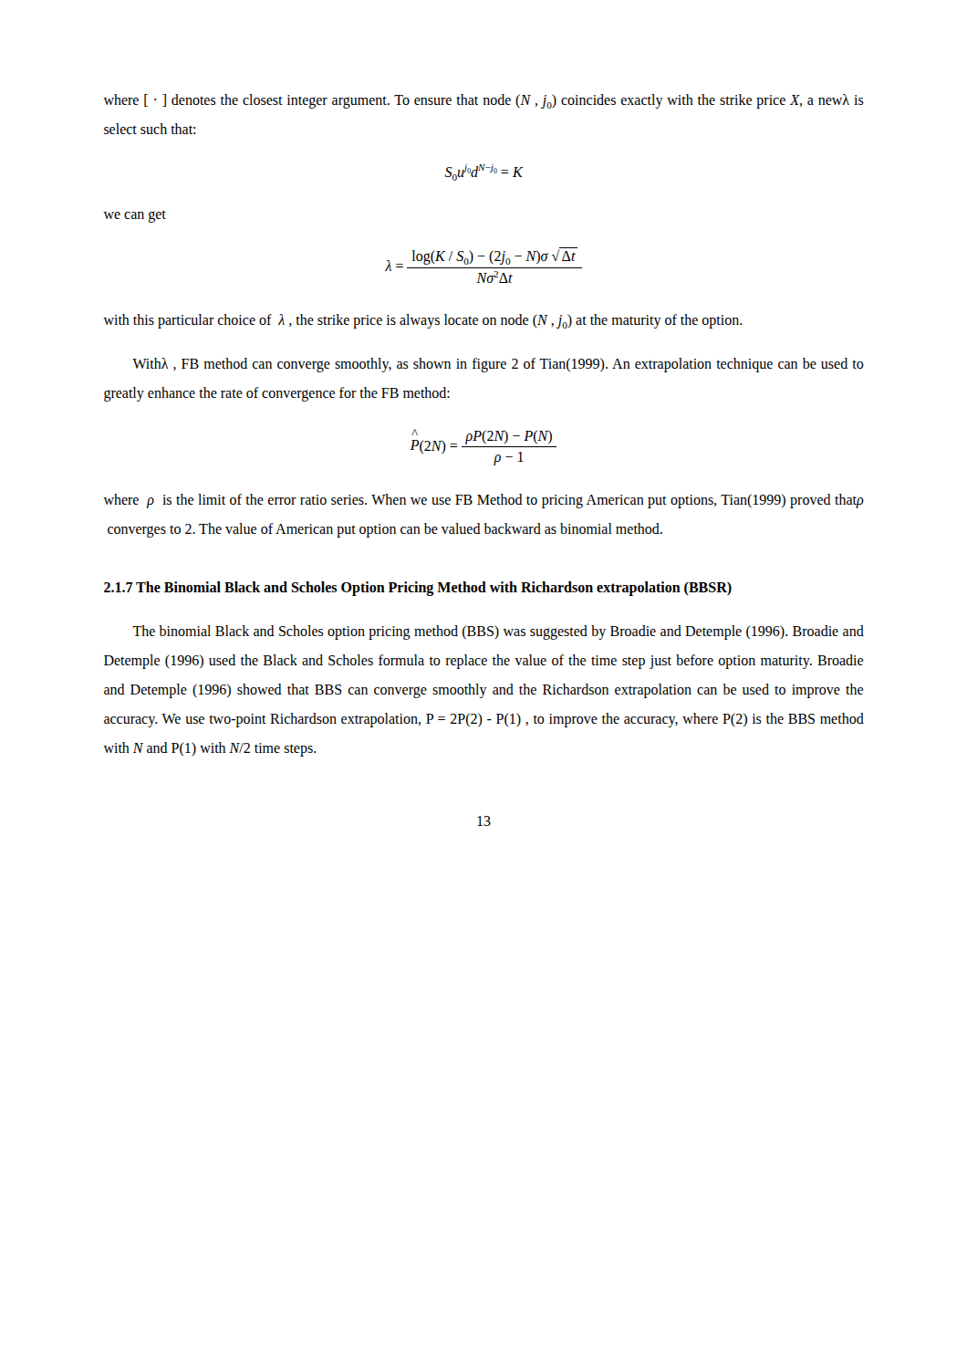where [ · ] denotes the closest integer argument. To ensure that node (N , j0) coincides exactly with the strike price X, a newλ is select such that:
S0uj0dN−j0 = K
we can get
λ = log(K / S0) − (2j0 − N)σ √Δt Nσ2Δt
with this particular choice of λ , the strike price is always locate on node (N , j0) at the maturity of the option.
Withλ , FB method can converge smoothly, as shown in figure 2 of Tian(1999). An extrapolation technique can be used to greatly enhance the rate of convergence for the FB method:
P(2N) = ρP(2N) − P(N) ρ − 1
where ρ is the limit of the error ratio series. When we use FB Method to pricing American put options, Tian(1999) proved thatρ converges to 2. The value of American put option can be valued backward as binomial method.
2.1.7 The Binomial Black and Scholes Option Pricing Method with Richardson extrapolation (BBSR)
The binomial Black and Scholes option pricing method (BBS) was suggested by Broadie and Detemple (1996). Broadie and Detemple (1996) used the Black and Scholes formula to replace the value of the time step just before option maturity. Broadie and Detemple (1996) showed that BBS can converge smoothly and the Richardson extrapolation can be used to improve the accuracy. We use two-point Richardson extrapolation, P = 2P(2) - P(1) , to improve the accuracy, where P(2) is the BBS method with N and P(1) with N/2 time steps.
13